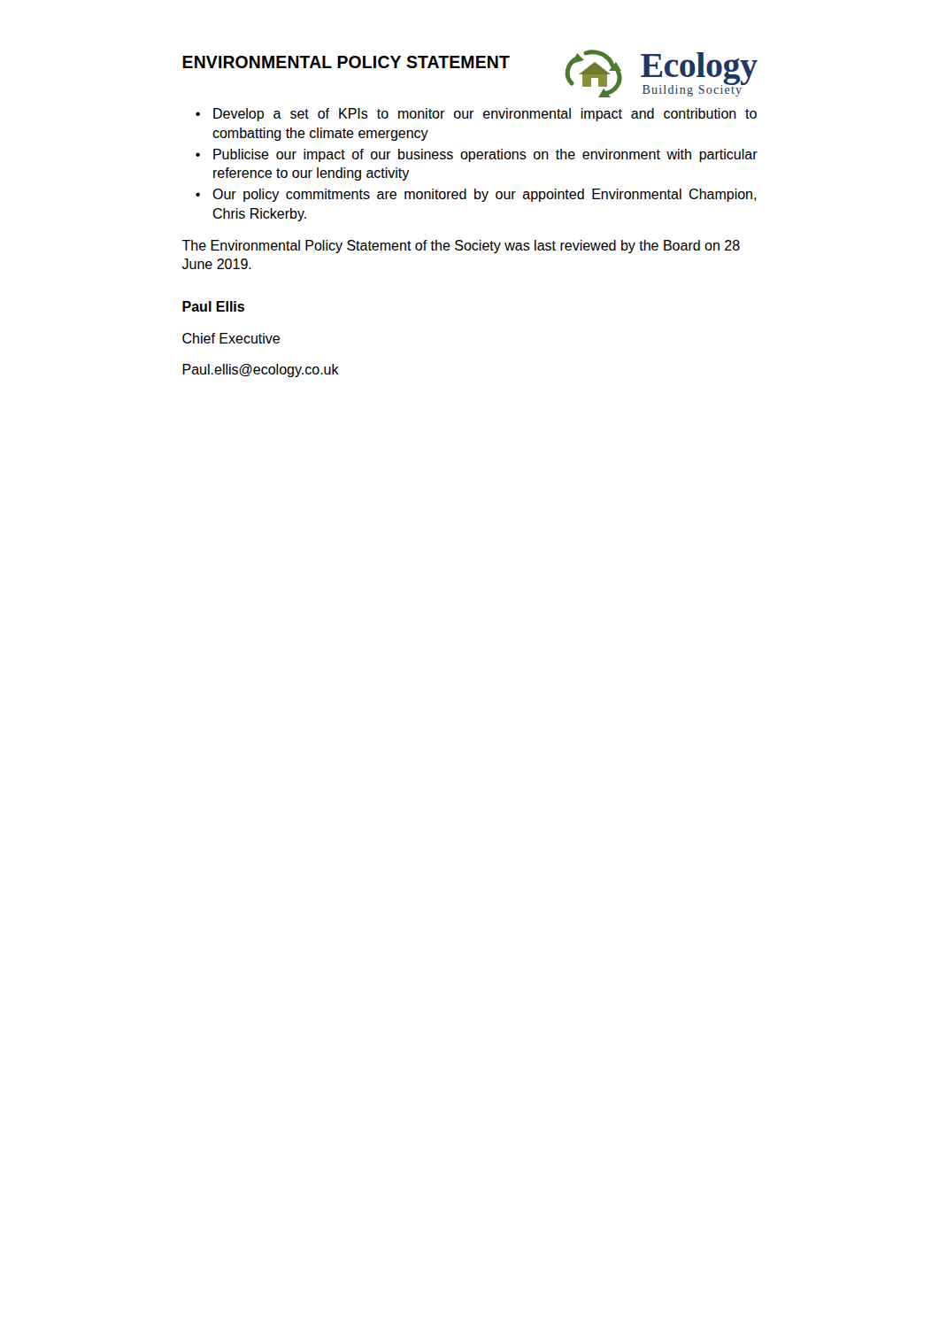ENVIRONMENTAL POLICY STATEMENT
Ecology Building Society
Develop a set of KPIs to monitor our environmental impact and contribution to combatting the climate emergency
Publicise our impact of our business operations on the environment with particular reference to our lending activity
Our policy commitments are monitored by our appointed Environmental Champion, Chris Rickerby.
The Environmental Policy Statement of the Society was last reviewed by the Board on 28 June 2019.
Paul Ellis
Chief Executive
Paul.ellis@ecology.co.uk